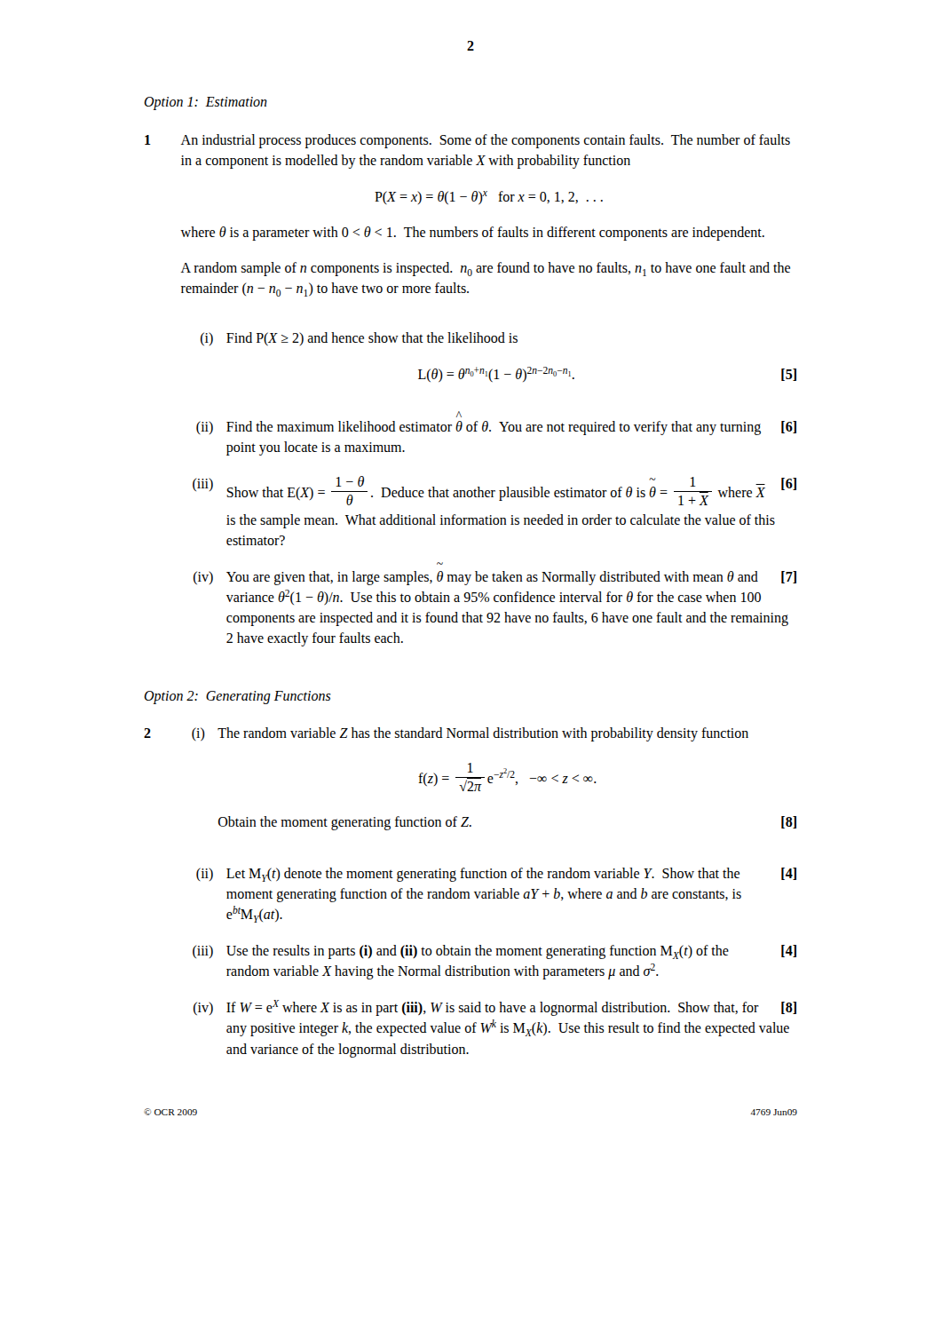2
Option 1: Estimation
1
An industrial process produces components. Some of the components contain faults. The number of faults in a component is modelled by the random variable X with probability function
P(X = x) = θ(1 − θ)x for x = 0, 1, 2, . . .
where θ is a parameter with 0 < θ < 1. The numbers of faults in different components are independent.
A random sample of n components is inspected. n0 are found to have no faults, n1 to have one fault and the remainder (n − n0 − n1) to have two or more faults.
(i)
Find P(X ≥ 2) and hence show that the likelihood is
L(θ) = θn0+n1(1 − θ)2n−2n0−n1. [5]
(ii)
[6] Find the maximum likelihood estimator θ of θ. You are not required to verify that any turning point you locate is a maximum.
(iii)
[6] Show that E(X) = 1 − θ θ. Deduce that another plausible estimator of θ is θ = 11 + X where X is the sample mean. What additional information is needed in order to calculate the value of this estimator?
(iv)
[7] You are given that, in large samples, θ may be taken as Normally distributed with mean θ and variance θ2(1 − θ)/n. Use this to obtain a 95% confidence interval for θ for the case when 100 components are inspected and it is found that 92 have no faults, 6 have one fault and the remaining 2 have exactly four faults each.
Option 2: Generating Functions
2
(i)
The random variable Z has the standard Normal distribution with probability density function
f(z) = 1√2πe−z2/2, −∞ < z < ∞.
[8] Obtain the moment generating function of Z.
(ii)
[4] Let MY(t) denote the moment generating function of the random variable Y. Show that the moment generating function of the random variable aY + b, where a and b are constants, is ebtMY(at).
(iii)
[4] Use the results in parts (i) and (ii) to obtain the moment generating function MX(t) of the random variable X having the Normal distribution with parameters μ and σ2.
(iv)
[8] If W = eX where X is as in part (iii), W is said to have a lognormal distribution. Show that, for any positive integer k, the expected value of Wk is MX(k). Use this result to find the expected value and variance of the lognormal distribution.
© OCR 2009 4769 Jun09